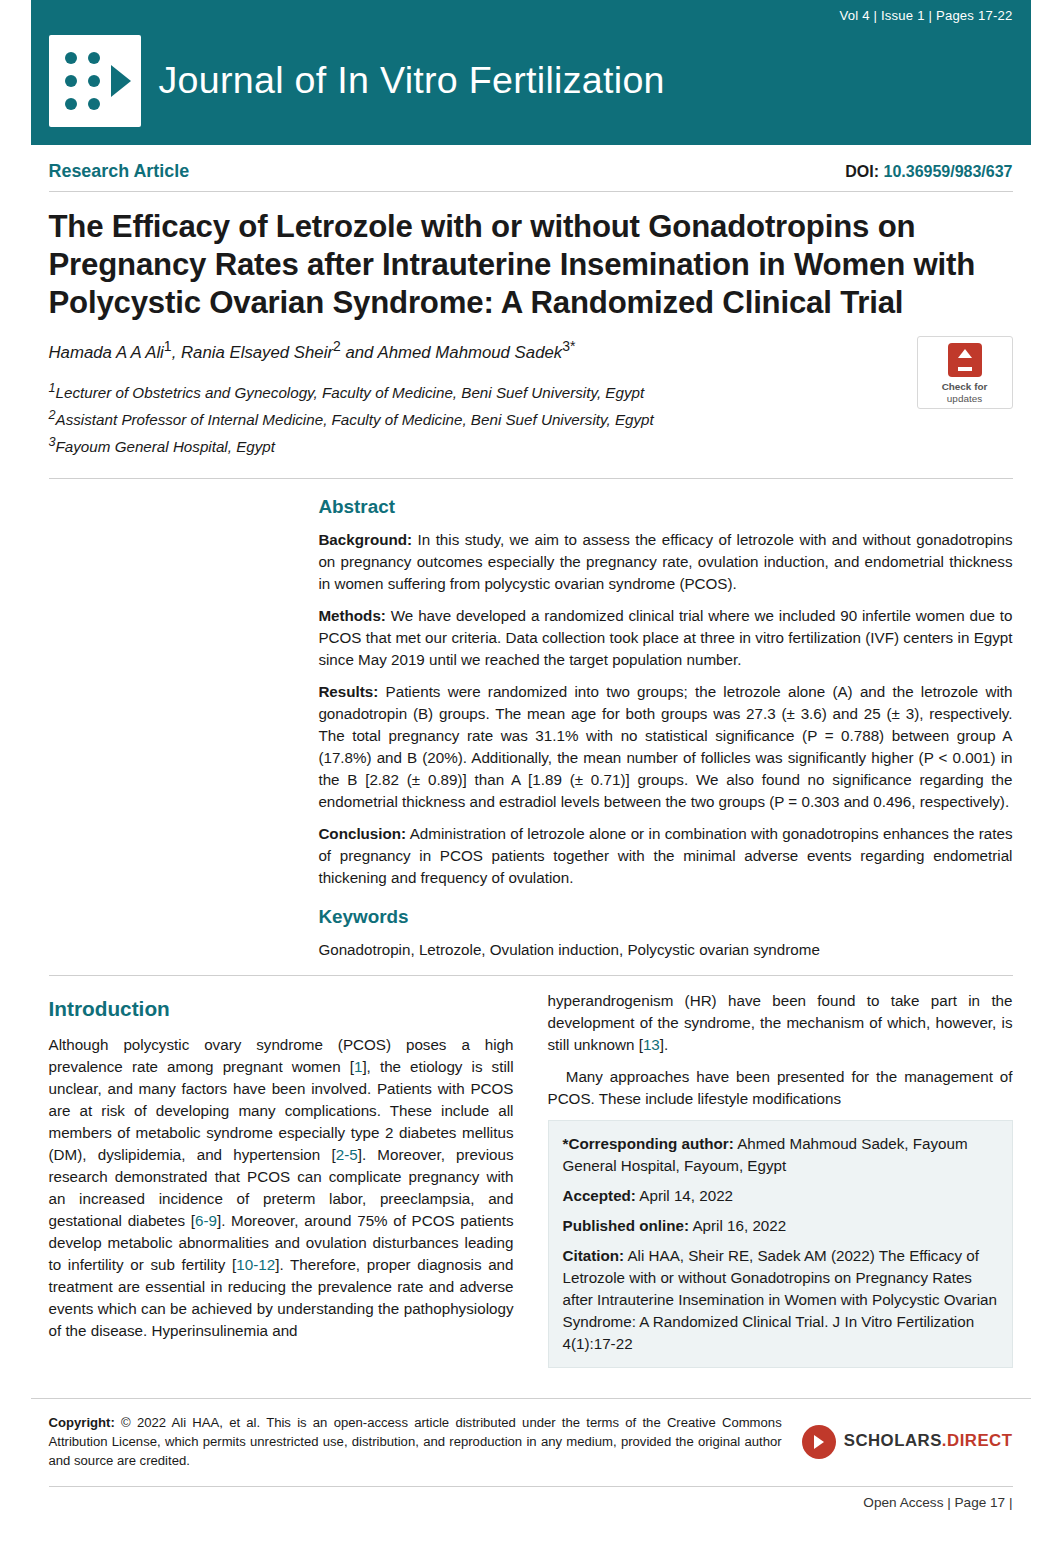Vol 4 | Issue 1 | Pages 17-22
Journal of In Vitro Fertilization
Research Article DOI: 10.36959/983/637
The Efficacy of Letrozole with or without Gonadotropins on Pregnancy Rates after Intrauterine Insemination in Women with Polycystic Ovarian Syndrome: A Randomized Clinical Trial
Hamada A A Ali1, Rania Elsayed Sheir2 and Ahmed Mahmoud Sadek3*
1Lecturer of Obstetrics and Gynecology, Faculty of Medicine, Beni Suef University, Egypt
2Assistant Professor of Internal Medicine, Faculty of Medicine, Beni Suef University, Egypt
3Fayoum General Hospital, Egypt
Check for
updates
Abstract
Background: In this study, we aim to assess the efficacy of letrozole with and without gonadotropins on pregnancy outcomes especially the pregnancy rate, ovulation induction, and endometrial thickness in women suffering from polycystic ovarian syndrome (PCOS).
Methods: We have developed a randomized clinical trial where we included 90 infertile women due to PCOS that met our criteria. Data collection took place at three in vitro fertilization (IVF) centers in Egypt since May 2019 until we reached the target population number.
Results: Patients were randomized into two groups; the letrozole alone (A) and the letrozole with gonadotropin (B) groups. The mean age for both groups was 27.3 (± 3.6) and 25 (± 3), respectively. The total pregnancy rate was 31.1% with no statistical significance (P = 0.788) between group A (17.8%) and B (20%). Additionally, the mean number of follicles was significantly higher (P < 0.001) in the B [2.82 (± 0.89)] than A [1.89 (± 0.71)] groups. We also found no significance regarding the endometrial thickness and estradiol levels between the two groups (P = 0.303 and 0.496, respectively).
Conclusion: Administration of letrozole alone or in combination with gonadotropins enhances the rates of pregnancy in PCOS patients together with the minimal adverse events regarding endometrial thickening and frequency of ovulation.
Keywords
Gonadotropin, Letrozole, Ovulation induction, Polycystic ovarian syndrome
Introduction
Although polycystic ovary syndrome (PCOS) poses a high prevalence rate among pregnant women [1], the etiology is still unclear, and many factors have been involved. Patients with PCOS are at risk of developing many complications. These include all members of metabolic syndrome especially type 2 diabetes mellitus (DM), dyslipidemia, and hypertension [2-5]. Moreover, previous research demonstrated that PCOS can complicate pregnancy with an increased incidence of preterm labor, preeclampsia, and gestational diabetes [6-9]. Moreover, around 75% of PCOS patients develop metabolic abnormalities and ovulation disturbances leading to infertility or sub fertility [10-12]. Therefore, proper diagnosis and treatment are essential in reducing the prevalence rate and adverse events which can be achieved by understanding the pathophysiology of the disease. Hyperinsulinemia and
hyperandrogenism (HR) have been found to take part in the development of the syndrome, the mechanism of which, however, is still unknown [13].
Many approaches have been presented for the management of PCOS. These include lifestyle modifications
*Corresponding author: Ahmed Mahmoud Sadek, Fayoum General Hospital, Fayoum, Egypt
Accepted: April 14, 2022
Published online: April 16, 2022
Citation: Ali HAA, Sheir RE, Sadek AM (2022) The Efficacy of Letrozole with or without Gonadotropins on Pregnancy Rates after Intrauterine Insemination in Women with Polycystic Ovarian Syndrome: A Randomized Clinical Trial. J In Vitro Fertilization 4(1):17-22
Copyright: © 2022 Ali HAA, et al. This is an open-access article distributed under the terms of the Creative Commons Attribution License, which permits unrestricted use, distribution, and reproduction in any medium, provided the original author and source are credited.
SCHOLARS. DIRECT
Open Access | Page 17 |